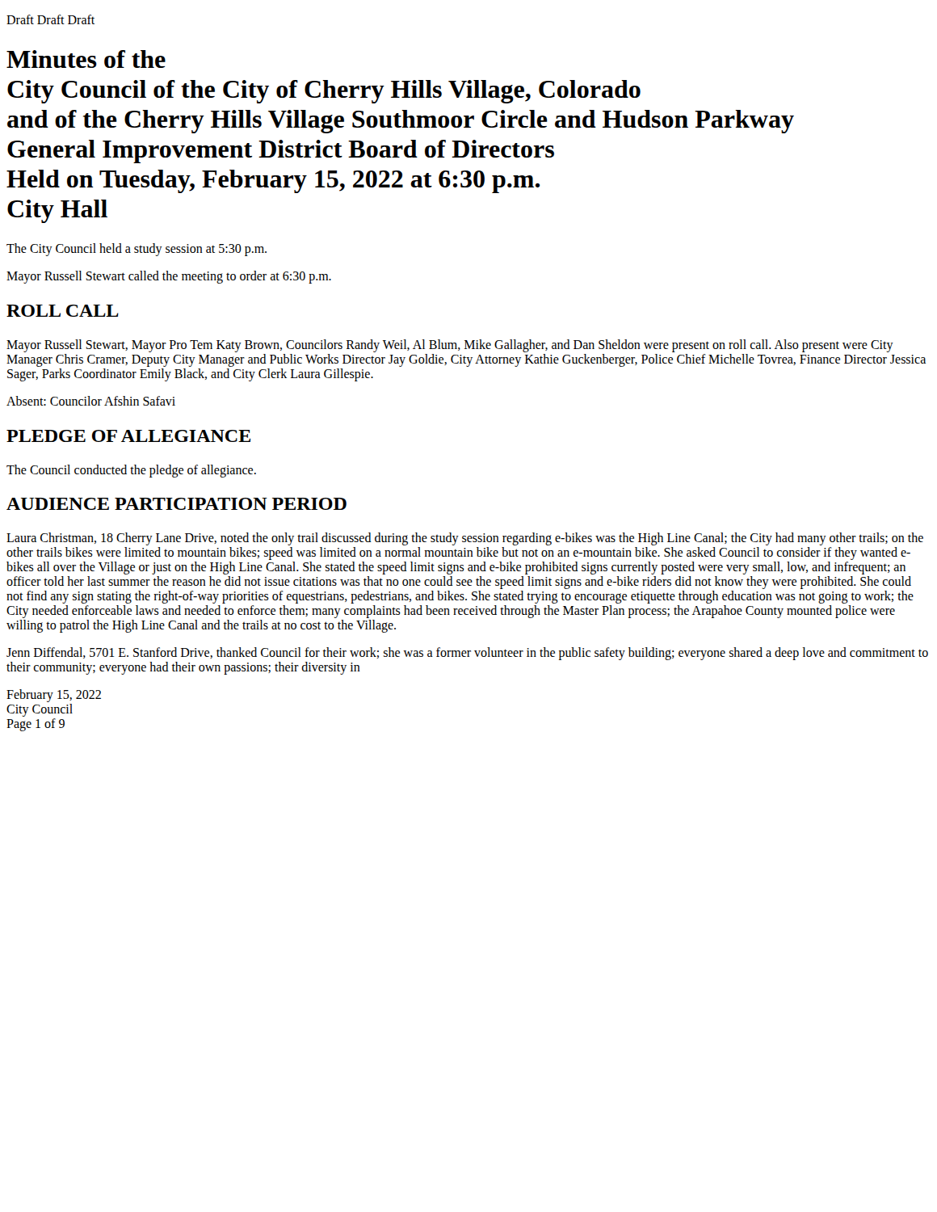Draft Draft Draft
Minutes of the
City Council of the City of Cherry Hills Village, Colorado
and of the Cherry Hills Village Southmoor Circle and Hudson Parkway
General Improvement District Board of Directors
Held on Tuesday, February 15, 2022 at 6:30 p.m.
City Hall
The City Council held a study session at 5:30 p.m.
Mayor Russell Stewart called the meeting to order at 6:30 p.m.
ROLL CALL
Mayor Russell Stewart, Mayor Pro Tem Katy Brown, Councilors Randy Weil, Al Blum, Mike Gallagher, and Dan Sheldon were present on roll call. Also present were City Manager Chris Cramer, Deputy City Manager and Public Works Director Jay Goldie, City Attorney Kathie Guckenberger, Police Chief Michelle Tovrea, Finance Director Jessica Sager, Parks Coordinator Emily Black, and City Clerk Laura Gillespie.
Absent: Councilor Afshin Safavi
PLEDGE OF ALLEGIANCE
The Council conducted the pledge of allegiance.
AUDIENCE PARTICIPATION PERIOD
Laura Christman, 18 Cherry Lane Drive, noted the only trail discussed during the study session regarding e-bikes was the High Line Canal; the City had many other trails; on the other trails bikes were limited to mountain bikes; speed was limited on a normal mountain bike but not on an e-mountain bike. She asked Council to consider if they wanted e-bikes all over the Village or just on the High Line Canal. She stated the speed limit signs and e-bike prohibited signs currently posted were very small, low, and infrequent; an officer told her last summer the reason he did not issue citations was that no one could see the speed limit signs and e-bike riders did not know they were prohibited. She could not find any sign stating the right-of-way priorities of equestrians, pedestrians, and bikes. She stated trying to encourage etiquette through education was not going to work; the City needed enforceable laws and needed to enforce them; many complaints had been received through the Master Plan process; the Arapahoe County mounted police were willing to patrol the High Line Canal and the trails at no cost to the Village.
Jenn Diffendal, 5701 E. Stanford Drive, thanked Council for their work; she was a former volunteer in the public safety building; everyone shared a deep love and commitment to their community; everyone had their own passions; their diversity in
February 15, 2022
City Council
Page 1 of 9